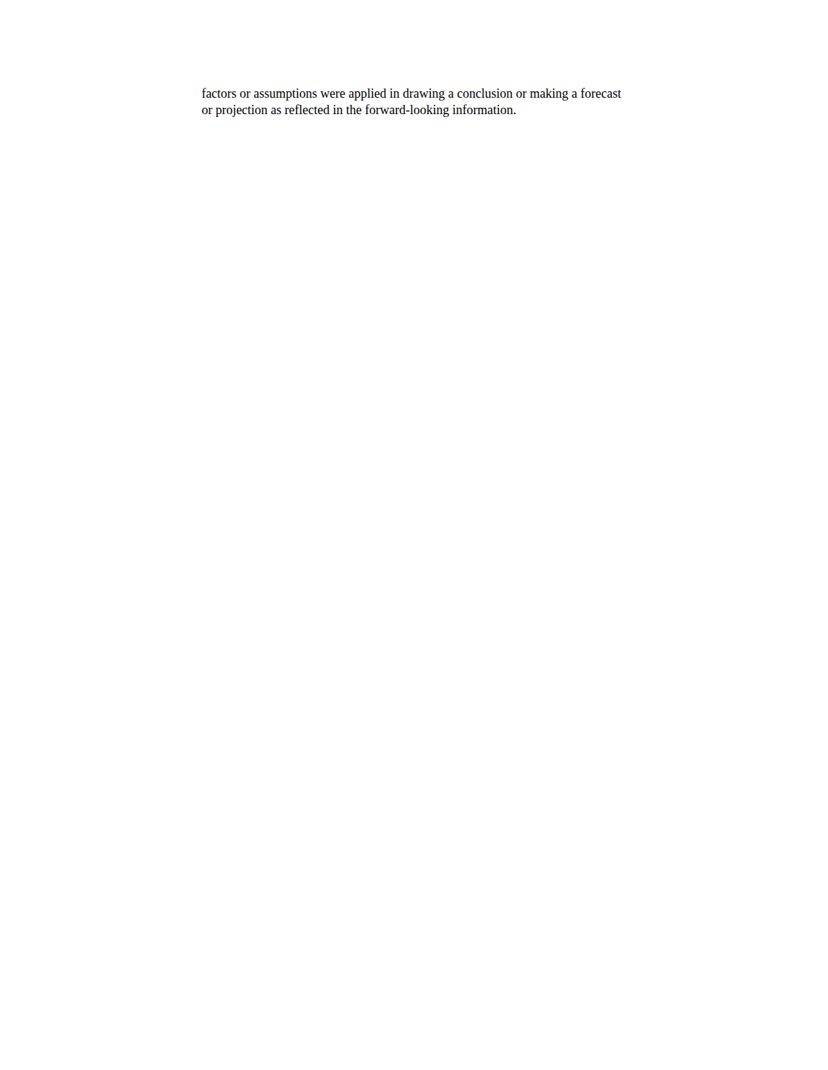factors or assumptions were applied in drawing a conclusion or making a forecast or projection as reflected in the forward-looking information.